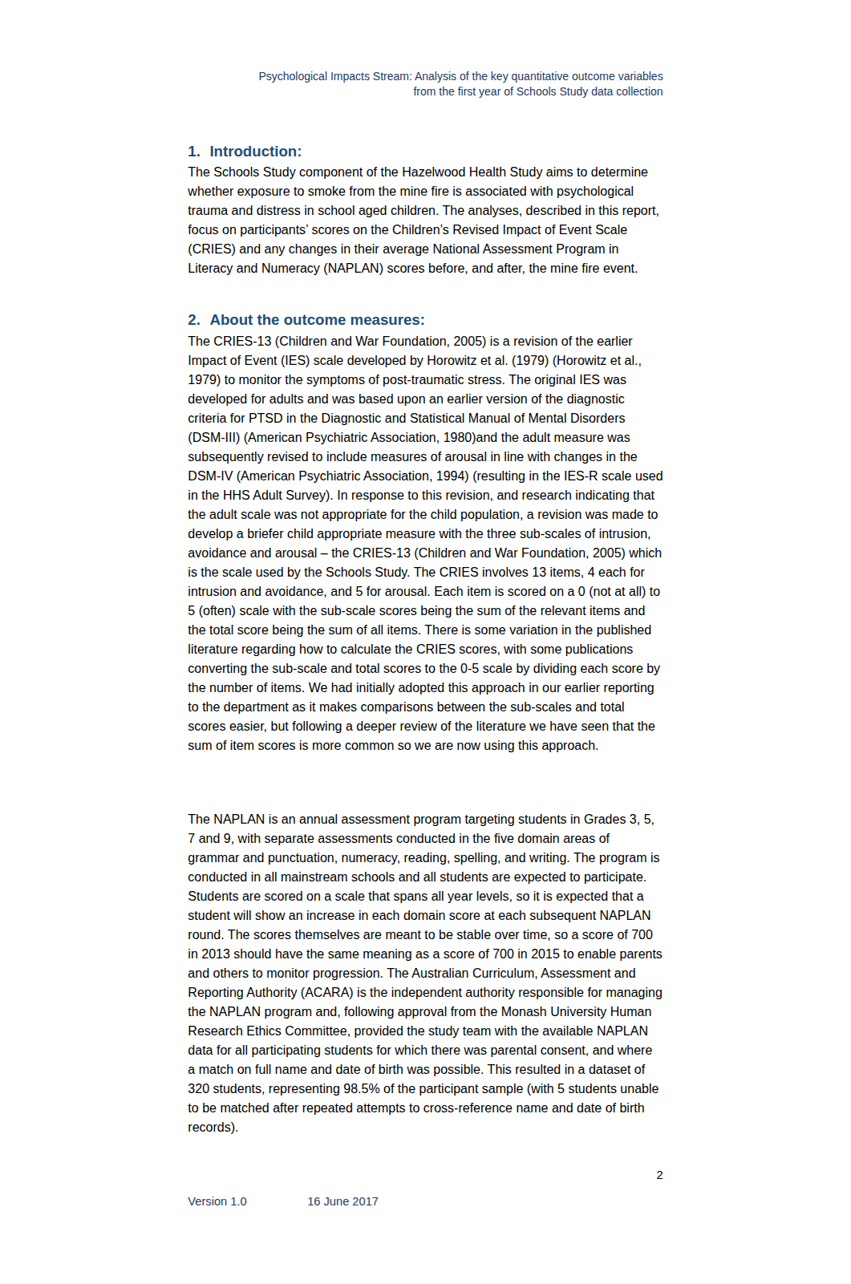Psychological Impacts Stream: Analysis of the key quantitative outcome variables
from the first year of Schools Study data collection
1. Introduction:
The Schools Study component of the Hazelwood Health Study aims to determine whether exposure to smoke from the mine fire is associated with psychological trauma and distress in school aged children. The analyses, described in this report, focus on participants’ scores on the Children’s Revised Impact of Event Scale (CRIES) and any changes in their average National Assessment Program in Literacy and Numeracy (NAPLAN) scores before, and after, the mine fire event.
2. About the outcome measures:
The CRIES-13 (Children and War Foundation, 2005) is a revision of the earlier Impact of Event (IES) scale developed by Horowitz et al. (1979) (Horowitz et al., 1979) to monitor the symptoms of post-traumatic stress. The original IES was developed for adults and was based upon an earlier version of the diagnostic criteria for PTSD in the Diagnostic and Statistical Manual of Mental Disorders (DSM-III) (American Psychiatric Association, 1980)and the adult measure was subsequently revised to include measures of arousal in line with changes in the DSM-IV (American Psychiatric Association, 1994) (resulting in the IES-R scale used in the HHS Adult Survey). In response to this revision, and research indicating that the adult scale was not appropriate for the child population, a revision was made to develop a briefer child appropriate measure with the three sub-scales of intrusion, avoidance and arousal – the CRIES-13 (Children and War Foundation, 2005) which is the scale used by the Schools Study. The CRIES involves 13 items, 4 each for intrusion and avoidance, and 5 for arousal. Each item is scored on a 0 (not at all) to 5 (often) scale with the sub-scale scores being the sum of the relevant items and the total score being the sum of all items. There is some variation in the published literature regarding how to calculate the CRIES scores, with some publications converting the sub-scale and total scores to the 0-5 scale by dividing each score by the number of items. We had initially adopted this approach in our earlier reporting to the department as it makes comparisons between the sub-scales and total scores easier, but following a deeper review of the literature we have seen that the sum of item scores is more common so we are now using this approach.
The NAPLAN is an annual assessment program targeting students in Grades 3, 5, 7 and 9, with separate assessments conducted in the five domain areas of grammar and punctuation, numeracy, reading, spelling, and writing. The program is conducted in all mainstream schools and all students are expected to participate. Students are scored on a scale that spans all year levels, so it is expected that a student will show an increase in each domain score at each subsequent NAPLAN round. The scores themselves are meant to be stable over time, so a score of 700 in 2013 should have the same meaning as a score of 700 in 2015 to enable parents and others to monitor progression. The Australian Curriculum, Assessment and Reporting Authority (ACARA) is the independent authority responsible for managing the NAPLAN program and, following approval from the Monash University Human Research Ethics Committee, provided the study team with the available NAPLAN data for all participating students for which there was parental consent, and where a match on full name and date of birth was possible. This resulted in a dataset of 320 students, representing 98.5% of the participant sample (with 5 students unable to be matched after repeated attempts to cross-reference name and date of birth records).
2 Version 1.0 16 June 2017